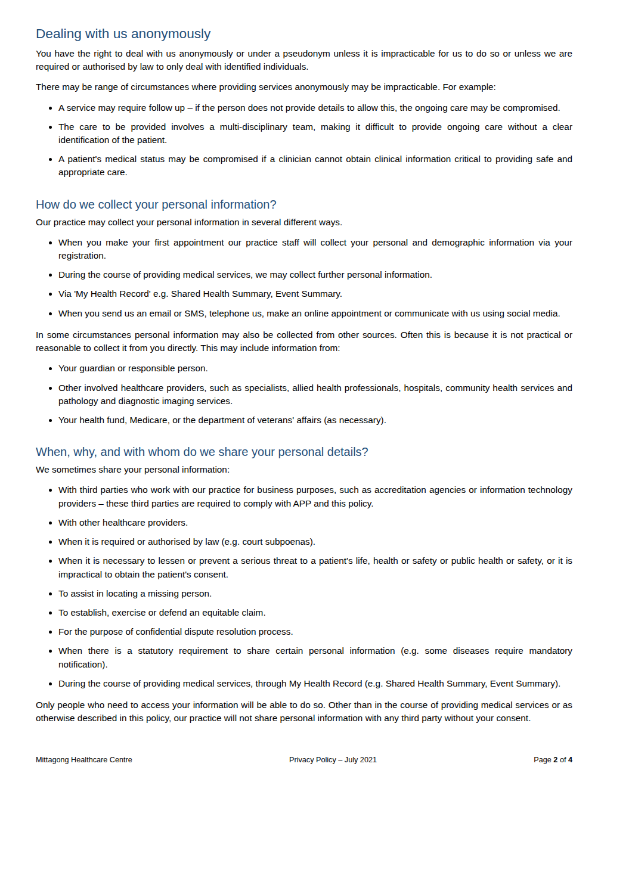Dealing with us anonymously
You have the right to deal with us anonymously or under a pseudonym unless it is impracticable for us to do so or unless we are required or authorised by law to only deal with identified individuals.
There may be range of circumstances where providing services anonymously may be impracticable. For example:
A service may require follow up – if the person does not provide details to allow this, the ongoing care may be compromised.
The care to be provided involves a multi-disciplinary team, making it difficult to provide ongoing care without a clear identification of the patient.
A patient's medical status may be compromised if a clinician cannot obtain clinical information critical to providing safe and appropriate care.
How do we collect your personal information?
Our practice may collect your personal information in several different ways.
When you make your first appointment our practice staff will collect your personal and demographic information via your registration.
During the course of providing medical services, we may collect further personal information.
Via 'My Health Record' e.g. Shared Health Summary, Event Summary.
When you send us an email or SMS, telephone us, make an online appointment or communicate with us using social media.
In some circumstances personal information may also be collected from other sources. Often this is because it is not practical or reasonable to collect it from you directly. This may include information from:
Your guardian or responsible person.
Other involved healthcare providers, such as specialists, allied health professionals, hospitals, community health services and pathology and diagnostic imaging services.
Your health fund, Medicare, or the department of veterans' affairs (as necessary).
When, why, and with whom do we share your personal details?
We sometimes share your personal information:
With third parties who work with our practice for business purposes, such as accreditation agencies or information technology providers – these third parties are required to comply with APP and this policy.
With other healthcare providers.
When it is required or authorised by law (e.g. court subpoenas).
When it is necessary to lessen or prevent a serious threat to a patient's life, health or safety or public health or safety, or it is impractical to obtain the patient's consent.
To assist in locating a missing person.
To establish, exercise or defend an equitable claim.
For the purpose of confidential dispute resolution process.
When there is a statutory requirement to share certain personal information (e.g. some diseases require mandatory notification).
During the course of providing medical services, through My Health Record (e.g. Shared Health Summary, Event Summary).
Only people who need to access your information will be able to do so. Other than in the course of providing medical services or as otherwise described in this policy, our practice will not share personal information with any third party without your consent.
Mittagong Healthcare Centre Privacy Policy – July 2021 Page 2 of 4